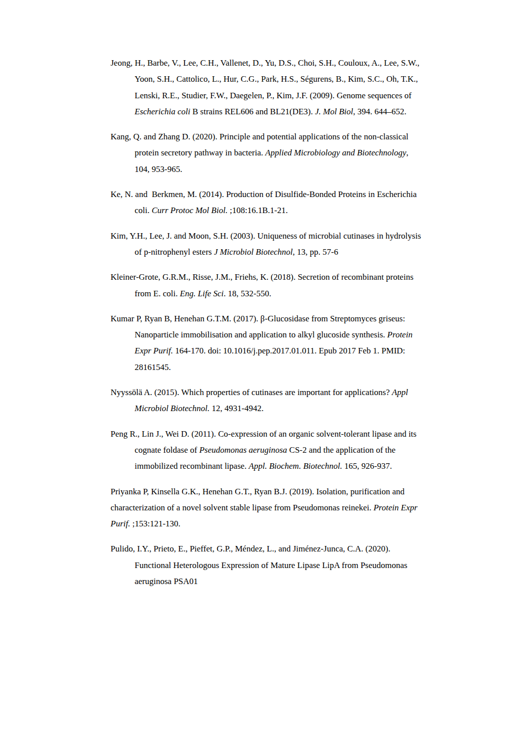Jeong, H., Barbe, V., Lee, C.H., Vallenet, D., Yu, D.S., Choi, S.H., Couloux, A., Lee, S.W., Yoon, S.H., Cattolico, L., Hur, C.G., Park, H.S., Ségurens, B., Kim, S.C., Oh, T.K., Lenski, R.E., Studier, F.W., Daegelen, P., Kim, J.F. (2009). Genome sequences of Escherichia coli B strains REL606 and BL21(DE3). J. Mol Biol, 394. 644–652.
Kang, Q. and Zhang D. (2020). Principle and potential applications of the non-classical protein secretory pathway in bacteria. Applied Microbiology and Biotechnology, 104, 953-965.
Ke, N. and Berkmen, M. (2014). Production of Disulfide-Bonded Proteins in Escherichia coli. Curr Protoc Mol Biol. ;108:16.1B.1-21.
Kim, Y.H., Lee, J. and Moon, S.H. (2003). Uniqueness of microbial cutinases in hydrolysis of p-nitrophenyl esters J Microbiol Biotechnol, 13, pp. 57-6
Kleiner-Grote, G.R.M., Risse, J.M., Friehs, K. (2018). Secretion of recombinant proteins from E. coli. Eng. Life Sci. 18, 532-550.
Kumar P, Ryan B, Henehan G.T.M. (2017). β-Glucosidase from Streptomyces griseus: Nanoparticle immobilisation and application to alkyl glucoside synthesis. Protein Expr Purif. 164-170. doi: 10.1016/j.pep.2017.01.011. Epub 2017 Feb 1. PMID: 28161545.
Nyyssölä A. (2015). Which properties of cutinases are important for applications? Appl Microbiol Biotechnol. 12, 4931-4942.
Peng R., Lin J., Wei D. (2011). Co-expression of an organic solvent-tolerant lipase and its cognate foldase of Pseudomonas aeruginosa CS-2 and the application of the immobilized recombinant lipase. Appl. Biochem. Biotechnol. 165, 926-937.
Priyanka P, Kinsella G.K., Henehan G.T., Ryan B.J. (2019). Isolation, purification and
characterization of a novel solvent stable lipase from Pseudomonas reinekei. Protein Expr
Purif. ;153:121-130.
Pulido, I.Y., Prieto, E., Pieffet, G.P., Méndez, L., and Jiménez-Junca, C.A. (2020). Functional Heterologous Expression of Mature Lipase LipA from Pseudomonas aeruginosa PSA01